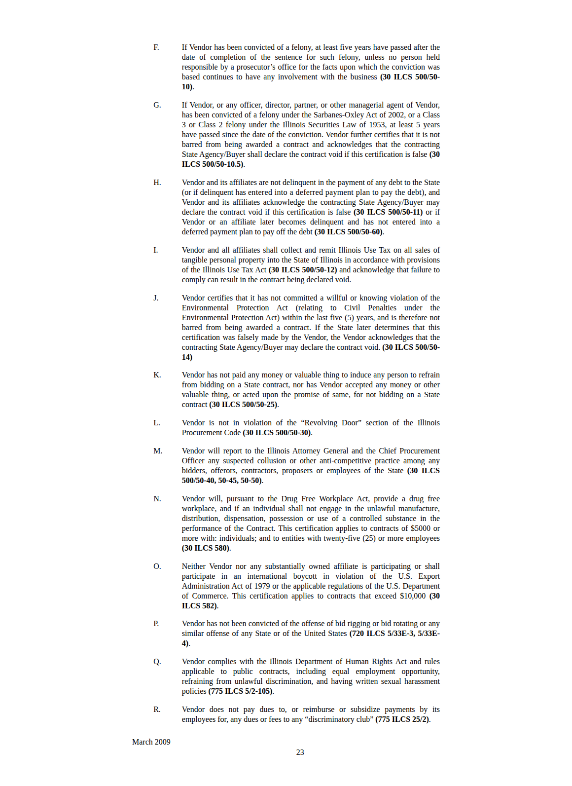F.
If Vendor has been convicted of a felony, at least five years have passed after the date of completion of the sentence for such felony, unless no person held responsible by a prosecutor’s office for the facts upon which the conviction was based continues to have any involvement with the business (30 ILCS 500/50-10).
G.
If Vendor, or any officer, director, partner, or other managerial agent of Vendor, has been convicted of a felony under the Sarbanes-Oxley Act of 2002, or a Class 3 or Class 2 felony under the Illinois Securities Law of 1953, at least 5 years have passed since the date of the conviction. Vendor further certifies that it is not barred from being awarded a contract and acknowledges that the contracting State Agency/Buyer shall declare the contract void if this certification is false (30 ILCS 500/50-10.5).
H.
Vendor and its affiliates are not delinquent in the payment of any debt to the State (or if delinquent has entered into a deferred payment plan to pay the debt), and Vendor and its affiliates acknowledge the contracting State Agency/Buyer may declare the contract void if this certification is false (30 ILCS 500/50-11) or if Vendor or an affiliate later becomes delinquent and has not entered into a deferred payment plan to pay off the debt (30 ILCS 500/50-60).
I.
Vendor and all affiliates shall collect and remit Illinois Use Tax on all sales of tangible personal property into the State of Illinois in accordance with provisions of the Illinois Use Tax Act (30 ILCS 500/50-12) and acknowledge that failure to comply can result in the contract being declared void.
J.
Vendor certifies that it has not committed a willful or knowing violation of the Environmental Protection Act (relating to Civil Penalties under the Environmental Protection Act) within the last five (5) years, and is therefore not barred from being awarded a contract. If the State later determines that this certification was falsely made by the Vendor, the Vendor acknowledges that the contracting State Agency/Buyer may declare the contract void. (30 ILCS 500/50-14)
K.
Vendor has not paid any money or valuable thing to induce any person to refrain from bidding on a State contract, nor has Vendor accepted any money or other valuable thing, or acted upon the promise of same, for not bidding on a State contract (30 ILCS 500/50-25).
L.
Vendor is not in violation of the “Revolving Door” section of the Illinois Procurement Code (30 ILCS 500/50-30).
M.
Vendor will report to the Illinois Attorney General and the Chief Procurement Officer any suspected collusion or other anti-competitive practice among any bidders, offerors, contractors, proposers or employees of the State (30 ILCS 500/50-40, 50-45, 50-50).
N.
Vendor will, pursuant to the Drug Free Workplace Act, provide a drug free workplace, and if an individual shall not engage in the unlawful manufacture, distribution, dispensation, possession or use of a controlled substance in the performance of the Contract. This certification applies to contracts of $5000 or more with: individuals; and to entities with twenty-five (25) or more employees (30 ILCS 580).
O.
Neither Vendor nor any substantially owned affiliate is participating or shall participate in an international boycott in violation of the U.S. Export Administration Act of 1979 or the applicable regulations of the U.S. Department of Commerce. This certification applies to contracts that exceed $10,000 (30 ILCS 582).
P.
Vendor has not been convicted of the offense of bid rigging or bid rotating or any similar offense of any State or of the United States (720 ILCS 5/33E-3, 5/33E-4).
Q.
Vendor complies with the Illinois Department of Human Rights Act and rules applicable to public contracts, including equal employment opportunity, refraining from unlawful discrimination, and having written sexual harassment policies (775 ILCS 5/2-105).
R.
Vendor does not pay dues to, or reimburse or subsidize payments by its employees for, any dues or fees to any “discriminatory club” (775 ILCS 25/2).
March 2009
23